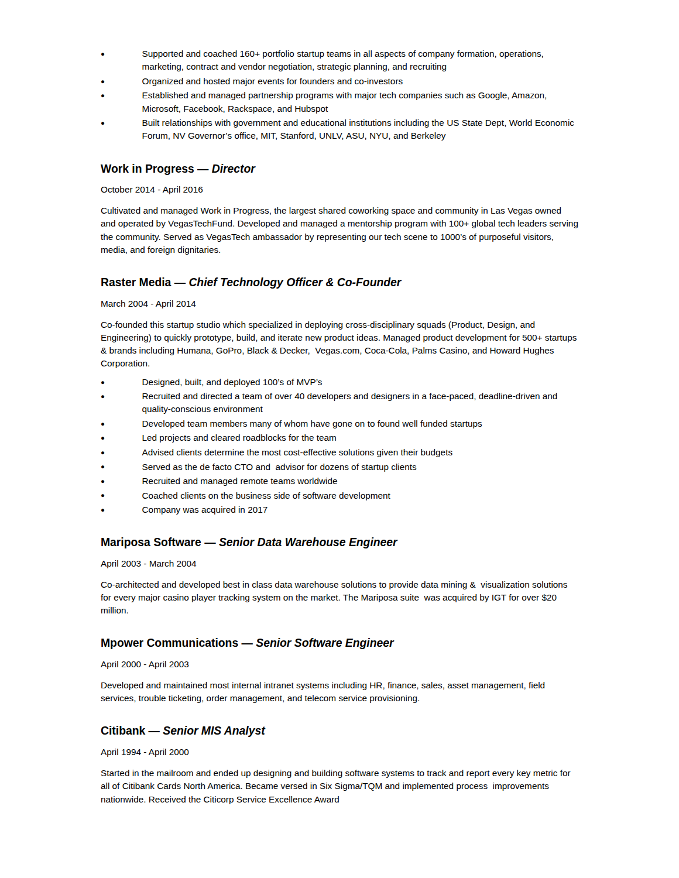Supported and coached 160+ portfolio startup teams in all aspects of company formation, operations, marketing, contract and vendor negotiation, strategic planning, and recruiting
Organized and hosted major events for founders and co-investors
Established and managed partnership programs with major tech companies such as Google, Amazon, Microsoft, Facebook, Rackspace, and Hubspot
Built relationships with government and educational institutions including the US State Dept, World Economic Forum, NV Governor’s office, MIT, Stanford, UNLV, ASU, NYU, and Berkeley
Work in Progress — Director
October 2014 - April 2016
Cultivated and managed Work in Progress, the largest shared coworking space and community in Las Vegas owned and operated by VegasTechFund. Developed and managed a mentorship program with 100+ global tech leaders serving the community. Served as VegasTech ambassador by representing our tech scene to 1000’s of purposeful visitors, media, and foreign dignitaries.
Raster Media — Chief Technology Officer & Co-Founder
March 2004 - April 2014
Co-founded this startup studio which specialized in deploying cross-disciplinary squads (Product, Design, and Engineering) to quickly prototype, build, and iterate new product ideas. Managed product development for 500+ startups & brands including Humana, GoPro, Black & Decker, Vegas.com, Coca-Cola, Palms Casino, and Howard Hughes Corporation.
Designed, built, and deployed 100’s of MVP’s
Recruited and directed a team of over 40 developers and designers in a face-paced, deadline-driven and quality-conscious environment
Developed team members many of whom have gone on to found well funded startups
Led projects and cleared roadblocks for the team
Advised clients determine the most cost-effective solutions given their budgets
Served as the de facto CTO and advisor for dozens of startup clients
Recruited and managed remote teams worldwide
Coached clients on the business side of software development
Company was acquired in 2017
Mariposa Software — Senior Data Warehouse Engineer
April 2003 - March 2004
Co-architected and developed best in class data warehouse solutions to provide data mining & visualization solutions for every major casino player tracking system on the market. The Mariposa suite was acquired by IGT for over $20 million.
Mpower Communications — Senior Software Engineer
April 2000 - April 2003
Developed and maintained most internal intranet systems including HR, finance, sales, asset management, field services, trouble ticketing, order management, and telecom service provisioning.
Citibank — Senior MIS Analyst
April 1994 - April 2000
Started in the mailroom and ended up designing and building software systems to track and report every key metric for all of Citibank Cards North America. Became versed in Six Sigma/TQM and implemented process improvements nationwide. Received the Citicorp Service Excellence Award